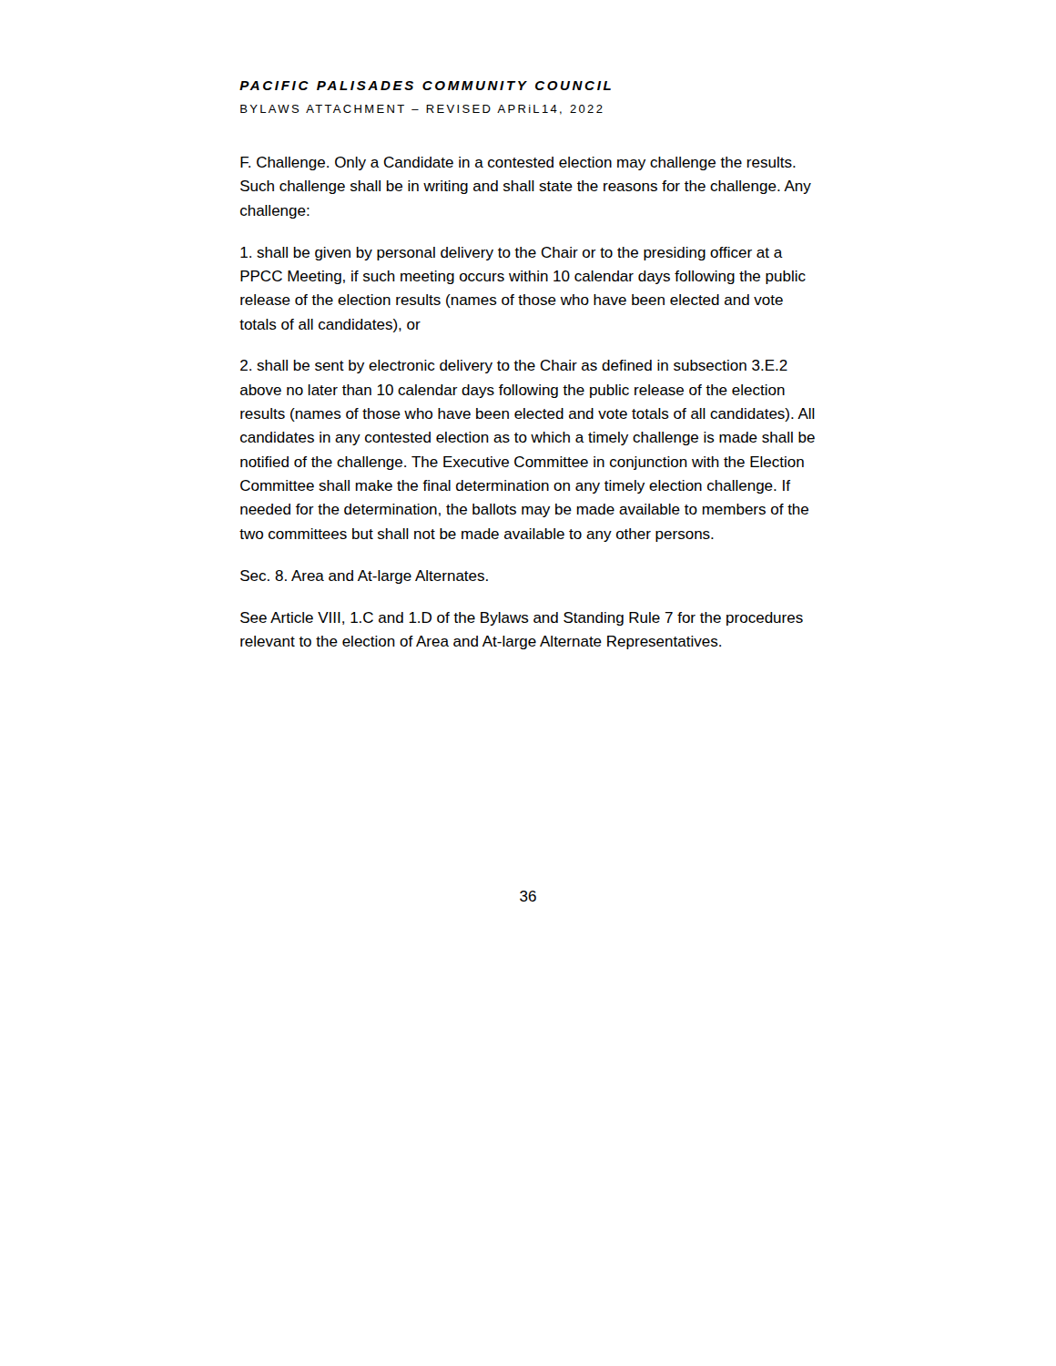PACIFIC PALISADES COMMUNITY COUNCIL
BYLAWS ATTACHMENT – REVISED APRiL14, 2022
F. Challenge. Only a Candidate in a contested election may challenge the results. Such challenge shall be in writing and shall state the reasons for the challenge. Any challenge:
1. shall be given by personal delivery to the Chair or to the presiding officer at a PPCC Meeting, if such meeting occurs within 10 calendar days following the public release of the election results (names of those who have been elected and vote totals of all candidates), or
2. shall be sent by electronic delivery to the Chair as defined in subsection 3.E.2 above no later than 10 calendar days following the public release of the election results (names of those who have been elected and vote totals of all candidates). All candidates in any contested election as to which a timely challenge is made shall be notified of the challenge. The Executive Committee in conjunction with the Election Committee shall make the final determination on any timely election challenge. If needed for the determination, the ballots may be made available to members of the two committees but shall not be made available to any other persons.
Sec. 8. Area and At-large Alternates.
See Article VIII, 1.C and 1.D of the Bylaws and Standing Rule 7 for the procedures relevant to the election of Area and At-large Alternate Representatives.
36